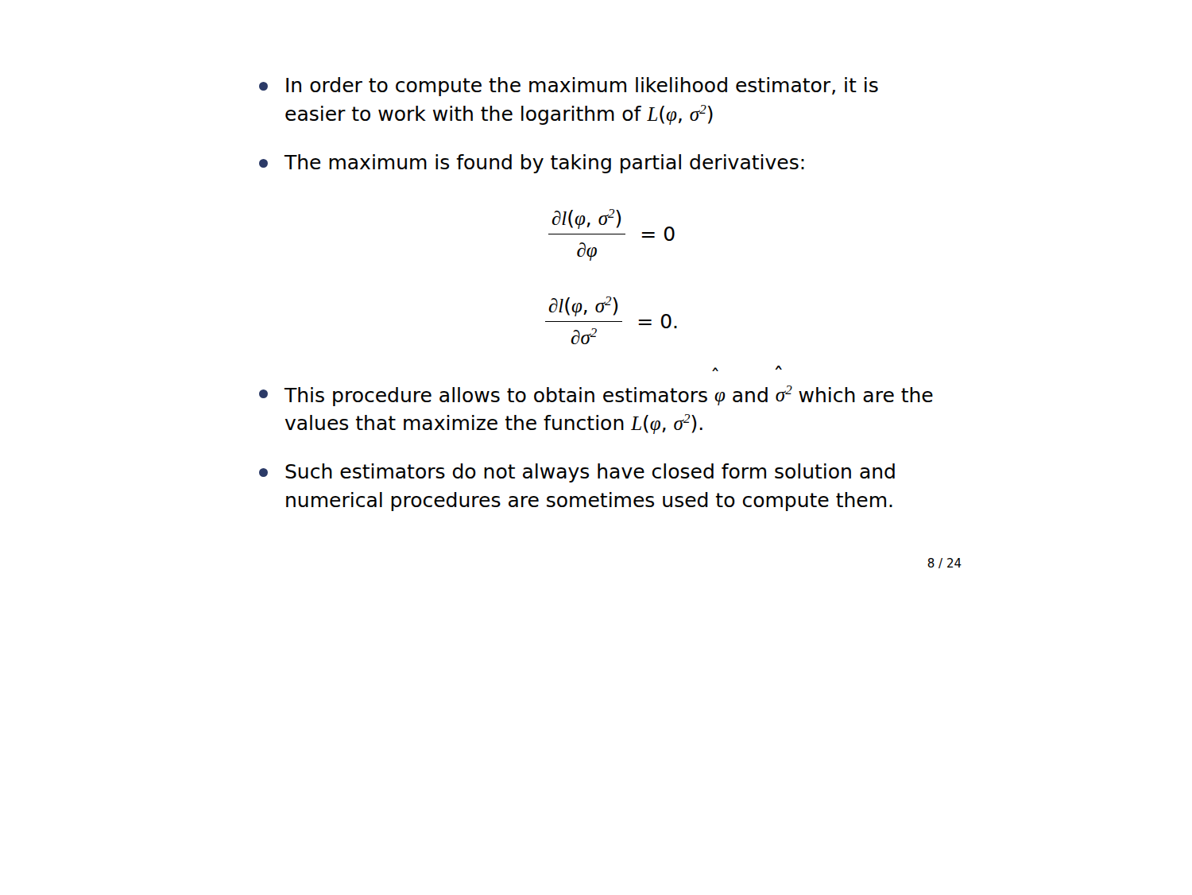In order to compute the maximum likelihood estimator, it is easier to work with the logarithm of L(φ, σ2)
The maximum is found by taking partial derivatives:
∂l(φ, σ2) ∂φ = 0
∂l(φ, σ2) ∂σ2 = 0.
This procedure allows to obtain estimators ̂φ and ̂σ2 which are the values that maximize the function L(φ, σ2).
Such estimators do not always have closed form solution and numerical procedures are sometimes used to compute them.
8 / 24